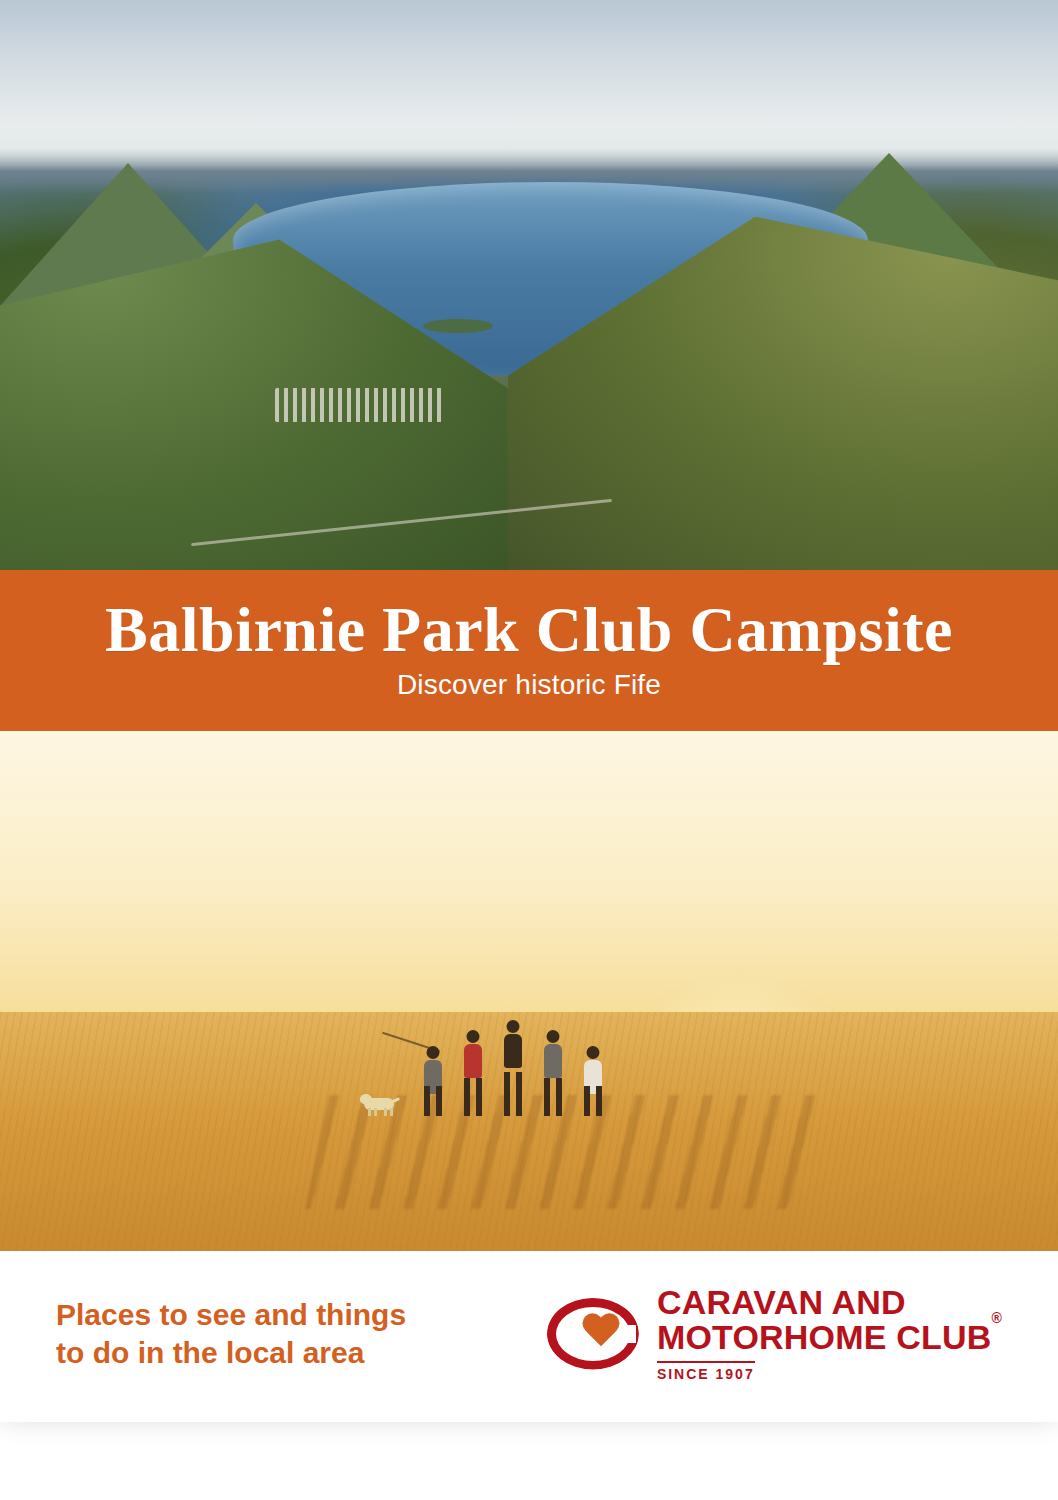Balbirnie Park Club Campsite
Discover historic Fife
Places to see and things
to do in the local area
CARAVAN AND
MOTORHOME CLUB®
SINCE 1907